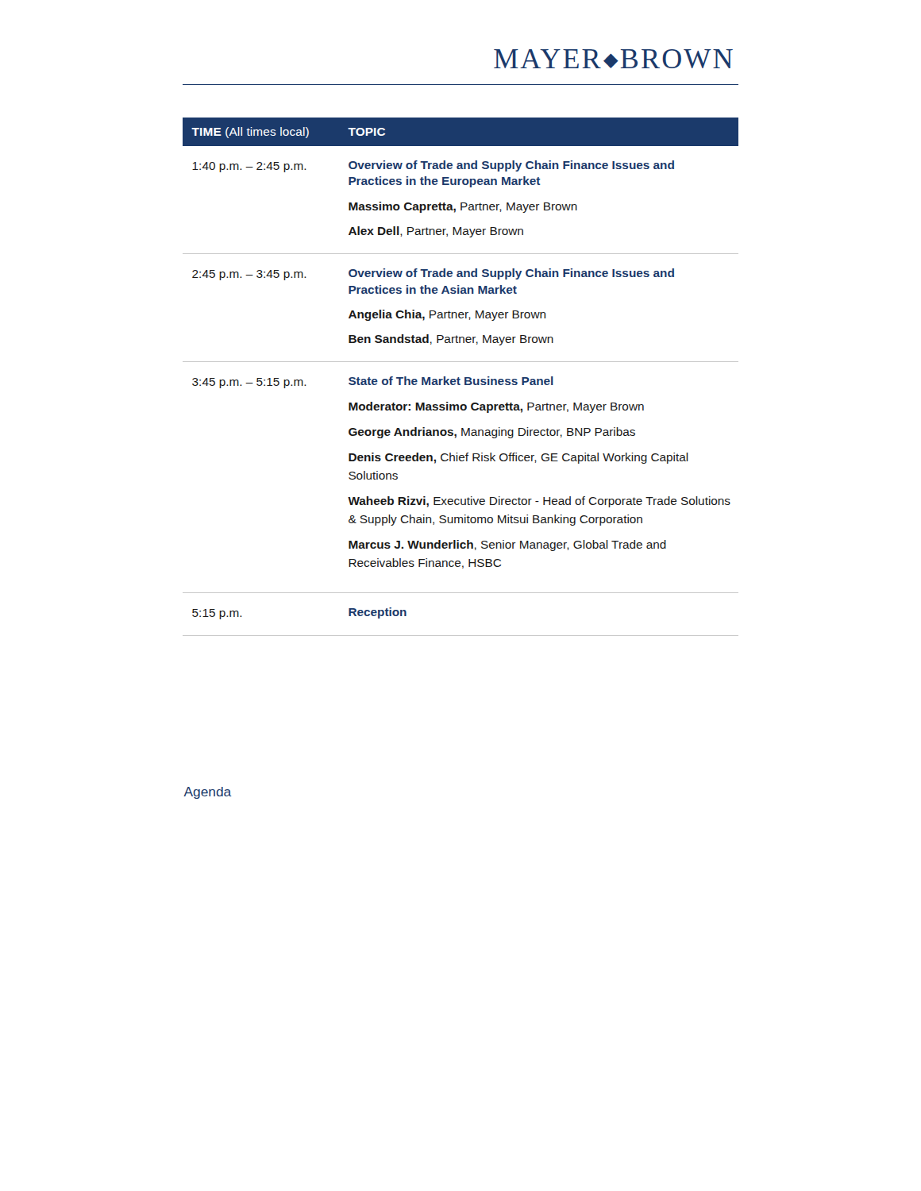MAYER◆BROWN
| TIME (All times local) | TOPIC |
| --- | --- |
| 1:40 p.m. – 2:45 p.m. | Overview of Trade and Supply Chain Finance Issues and Practices in the European Market Massimo Capretta, Partner, Mayer Brown Alex Dell , Partner, Mayer Brown |
| 2:45 p.m. – 3:45 p.m. | Overview of Trade and Supply Chain Finance Issues and Practices in the Asian Market Angelia Chia, Partner, Mayer Brown Ben Sandstad , Partner, Mayer Brown |
| 3:45 p.m. – 5:15 p.m. | State of The Market Business Panel Moderator: Massimo Capretta, Partner, Mayer Brown George Andrianos, Managing Director, BNP Paribas Denis Creeden, Chief Risk Officer, GE Capital Working Capital Solutions Waheeb Rizvi, Executive Director - Head of Corporate Trade Solutions & Supply Chain, Sumitomo Mitsui Banking Corporation Marcus J. Wunderlich , Senior Manager, Global Trade and Receivables Finance, HSBC |
| 5:15 p.m. | Reception |
Agenda